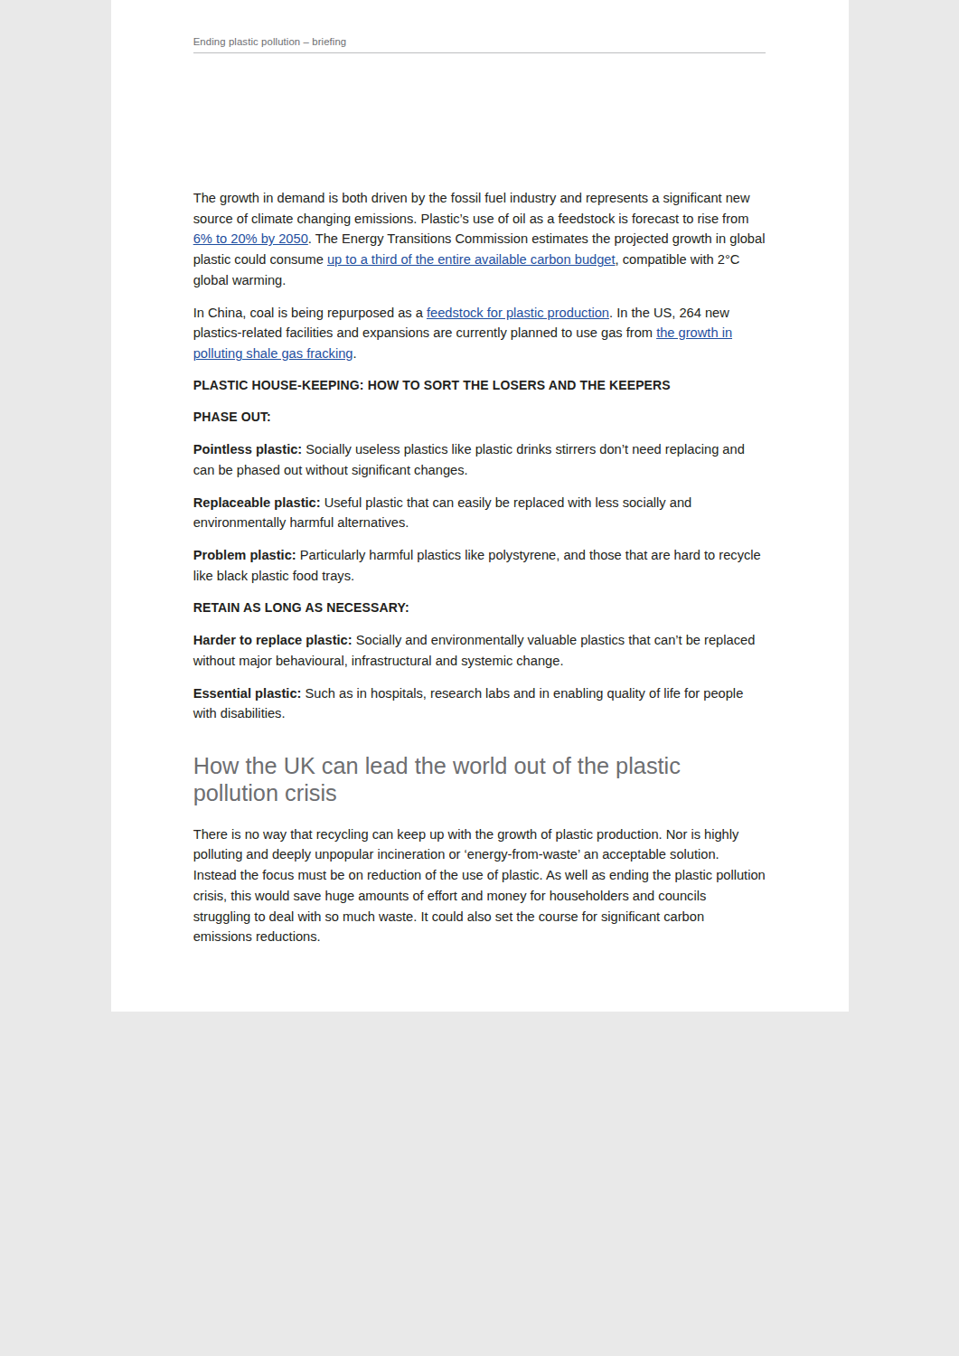Ending plastic pollution – briefing
The growth in demand is both driven by the fossil fuel industry and represents a significant new source of climate changing emissions. Plastic’s use of oil as a feedstock is forecast to rise from 6% to 20% by 2050. The Energy Transitions Commission estimates the projected growth in global plastic could consume up to a third of the entire available carbon budget, compatible with 2°C global warming.
In China, coal is being repurposed as a feedstock for plastic production. In the US, 264 new plastics-related facilities and expansions are currently planned to use gas from the growth in polluting shale gas fracking.
PLASTIC HOUSE-KEEPING: HOW TO SORT THE LOSERS AND THE KEEPERS
PHASE OUT:
Pointless plastic: Socially useless plastics like plastic drinks stirrers don’t need replacing and can be phased out without significant changes.
Replaceable plastic: Useful plastic that can easily be replaced with less socially and environmentally harmful alternatives.
Problem plastic: Particularly harmful plastics like polystyrene, and those that are hard to recycle like black plastic food trays.
RETAIN AS LONG AS NECESSARY:
Harder to replace plastic: Socially and environmentally valuable plastics that can’t be replaced without major behavioural, infrastructural and systemic change.
Essential plastic: Such as in hospitals, research labs and in enabling quality of life for people with disabilities.
How the UK can lead the world out of the plastic pollution crisis
There is no way that recycling can keep up with the growth of plastic production. Nor is highly polluting and deeply unpopular incineration or ‘energy-from-waste’ an acceptable solution. Instead the focus must be on reduction of the use of plastic. As well as ending the plastic pollution crisis, this would save huge amounts of effort and money for householders and councils struggling to deal with so much waste. It could also set the course for significant carbon emissions reductions.